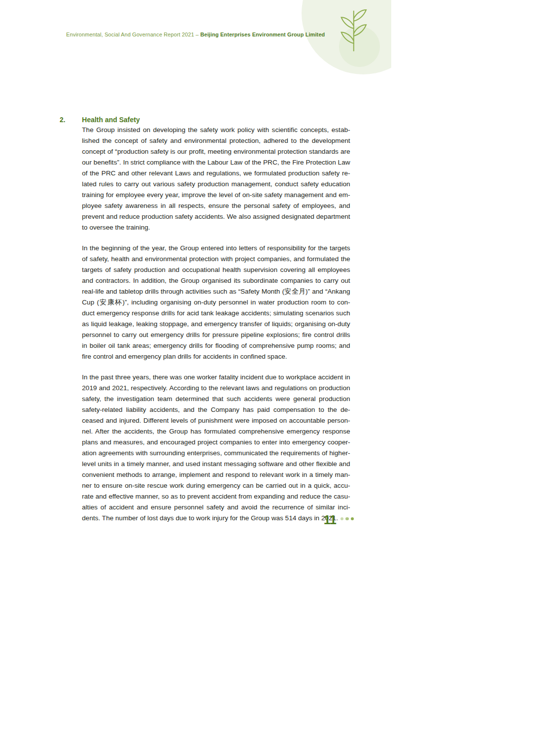Environmental, Social And Governance Report 2021 – Beijing Enterprises Environment Group Limited
2.
Health and Safety
The Group insisted on developing the safety work policy with scientific concepts, established the concept of safety and environmental protection, adhered to the development concept of “production safety is our profit, meeting environmental protection standards are our benefits”. In strict compliance with the Labour Law of the PRC, the Fire Protection Law of the PRC and other relevant Laws and regulations, we formulated production safety related rules to carry out various safety production management, conduct safety education training for employee every year, improve the level of on-site safety management and employee safety awareness in all respects, ensure the personal safety of employees, and prevent and reduce production safety accidents. We also assigned designated department to oversee the training.
In the beginning of the year, the Group entered into letters of responsibility for the targets of safety, health and environmental protection with project companies, and formulated the targets of safety production and occupational health supervision covering all employees and contractors. In addition, the Group organised its subordinate companies to carry out real-life and tabletop drills through activities such as “Safety Month (安全月)” and “Ankang Cup (安康杯)”, including organising on-duty personnel in water production room to conduct emergency response drills for acid tank leakage accidents; simulating scenarios such as liquid leakage, leaking stoppage, and emergency transfer of liquids; organising on-duty personnel to carry out emergency drills for pressure pipeline explosions; fire control drills in boiler oil tank areas; emergency drills for flooding of comprehensive pump rooms; and fire control and emergency plan drills for accidents in confined space.
In the past three years, there was one worker fatality incident due to workplace accident in 2019 and 2021, respectively. According to the relevant laws and regulations on production safety, the investigation team determined that such accidents were general production safety-related liability accidents, and the Company has paid compensation to the deceased and injured. Different levels of punishment were imposed on accountable personnel. After the accidents, the Group has formulated comprehensive emergency response plans and measures, and encouraged project companies to enter into emergency cooperation agreements with surrounding enterprises, communicated the requirements of higher-level units in a timely manner, and used instant messaging software and other flexible and convenient methods to arrange, implement and respond to relevant work in a timely manner to ensure on-site rescue work during emergency can be carried out in a quick, accurate and effective manner, so as to prevent accident from expanding and reduce the casualties of accident and ensure personnel safety and avoid the recurrence of similar incidents. The number of lost days due to work injury for the Group was 514 days in 2021.
11